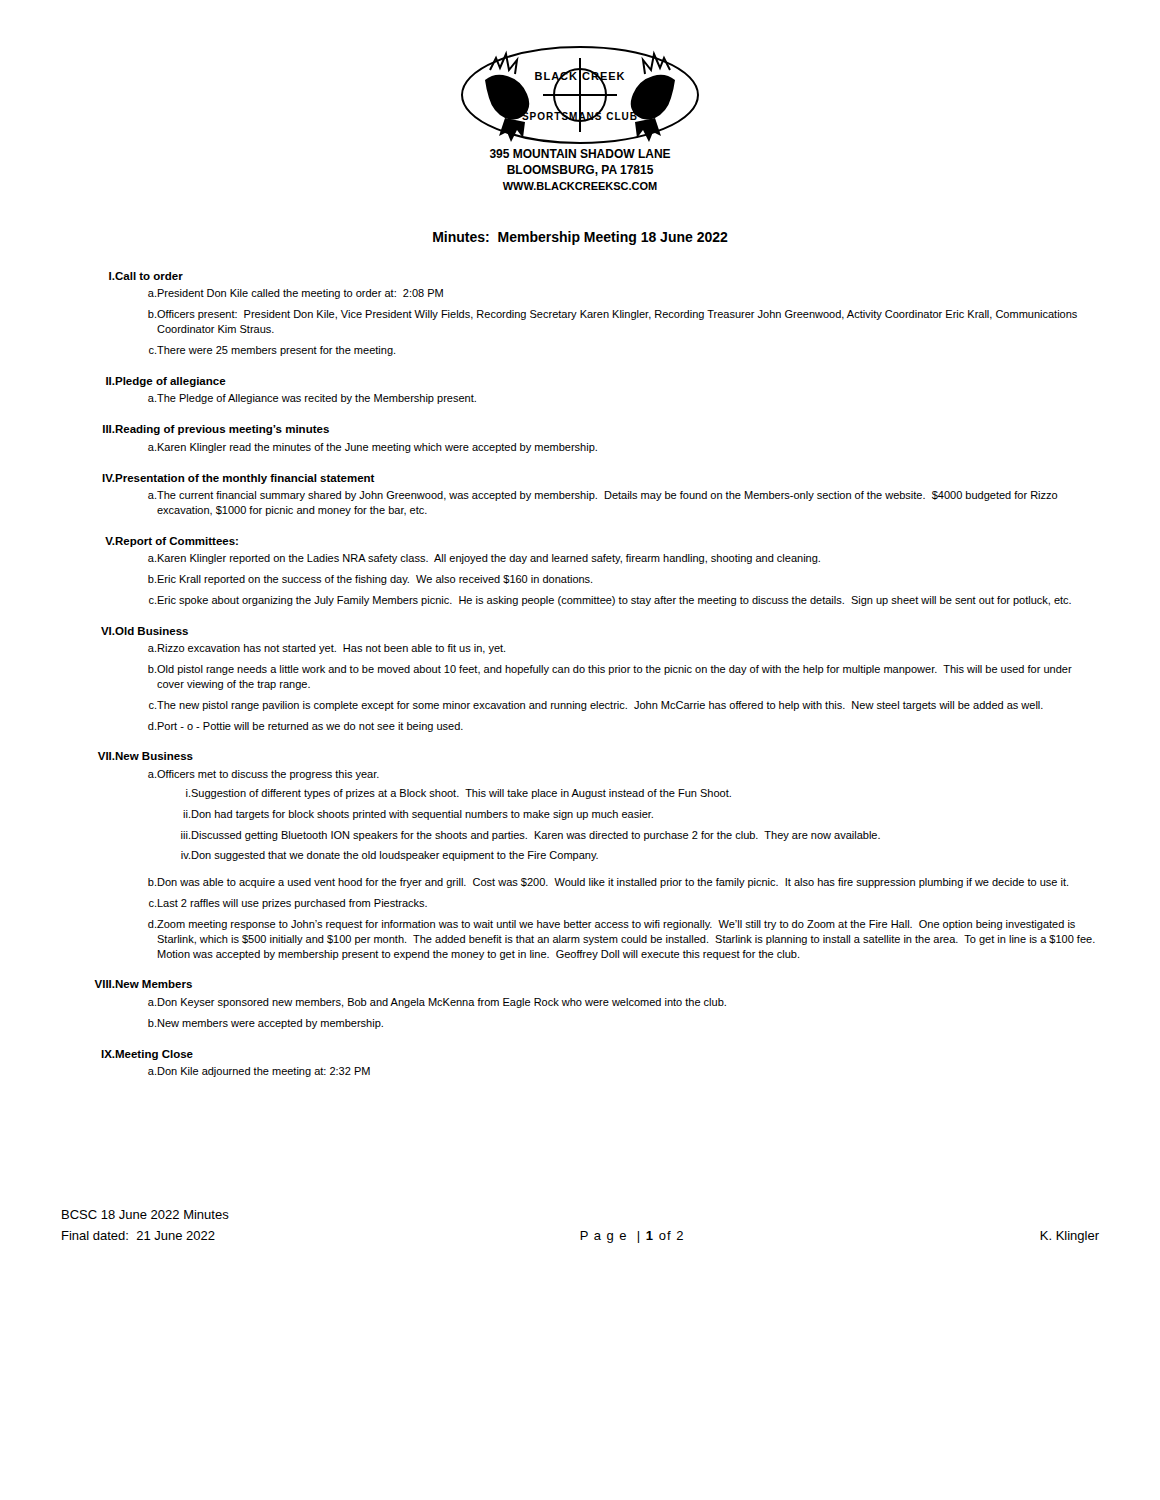BLACK CREEK SPORTSMANS CLUB 395 MOUNTAIN SHADOW LANE BLOOMSBURG, PA 17815 WWW.BLACKCREEKSC.COM
Minutes: Membership Meeting 18 June 2022
| I. | Call to order |
| | / a. / President Don Kile called the meeting to order at: 2:08 PM / / b. / Officers present: President Don Kile, Vice President Willy Fields, Recording Secretary Karen Klingler, Recording Treasurer John Greenwood, Activity Coordinator Eric Krall, Communications Coordinator Kim Straus. / / c. / There were 25 members present for the meeting. / |
| II. | Pledge of allegiance |
| | / a. / The Pledge of Allegiance was recited by the Membership present. / |
| III. | Reading of previous meeting’s minutes |
| | / a. / Karen Klingler read the minutes of the June meeting which were accepted by membership. / |
| IV. | Presentation of the monthly financial statement |
| | / a. / The current financial summary shared by John Greenwood, was accepted by membership. Details may be found on the Members-only section of the website. $4000 budgeted for Rizzo excavation, $1000 for picnic and money for the bar, etc. / |
| V. | Report of Committees: |
| | / a. / Karen Klingler reported on the Ladies NRA safety class. All enjoyed the day and learned safety, firearm handling, shooting and cleaning. / / b. / Eric Krall reported on the success of the fishing day. We also received $160 in donations. / / c. / Eric spoke about organizing the July Family Members picnic. He is asking people (committee) to stay after the meeting to discuss the details. Sign up sheet will be sent out for potluck, etc. / |
| VI. | Old Business |
| | / a. / Rizzo excavation has not started yet. Has not been able to fit us in, yet. / / b. / Old pistol range needs a little work and to be moved about 10 feet, and hopefully can do this prior to the picnic on the day of with the help for multiple manpower. This will be used for under cover viewing of the trap range. / / c. / The new pistol range pavilion is complete except for some minor excavation and running electric. John McCarrie has offered to help with this. New steel targets will be added as well. / / d. / Port - o - Pottie will be returned as we do not see it being used. / |
| VII. | New Business |
| | / a. / Officers met to discuss the progress this year. / i. / Suggestion of different types of prizes at a Block shoot. This will take place in August instead of the Fun Shoot. / / ii. / Don had targets for block shoots printed with sequential numbers to make sign up much easier. / / iii. / Discussed getting Bluetooth ION speakers for the shoots and parties. Karen was directed to purchase 2 for the club. They are now available. / / iv. / Don suggested that we donate the old loudspeaker equipment to the Fire Company. / / / b. / Don was able to acquire a used vent hood for the fryer and grill. Cost was $200. Would like it installed prior to the family picnic. It also has fire suppression plumbing if we decide to use it. / / c. / Last 2 raffles will use prizes purchased from Piestracks. / / d. / Zoom meeting response to John’s request for information was to wait until we have better access to wifi regionally. We’ll still try to do Zoom at the Fire Hall. One option being investigated is Starlink, which is $500 initially and $100 per month. The added benefit is that an alarm system could be installed. Starlink is planning to install a satellite in the area. To get in line is a $100 fee. Motion was accepted by membership present to expend the money to get in line. Geoffrey Doll will execute this request for the club. / |
| VIII. | New Members |
| | / a. / Don Keyser sponsored new members, Bob and Angela McKenna from Eagle Rock who were welcomed into the club. / / b. / New members were accepted by membership. / |
| IX. | Meeting Close |
| | / a. / Don Kile adjourned the meeting at: 2:32 PM / |
| BCSC 18 June 2022 Minutes | | |
| Final dated: 21 June 2022 | P a g e / 1 of 2 | K. Klingler |